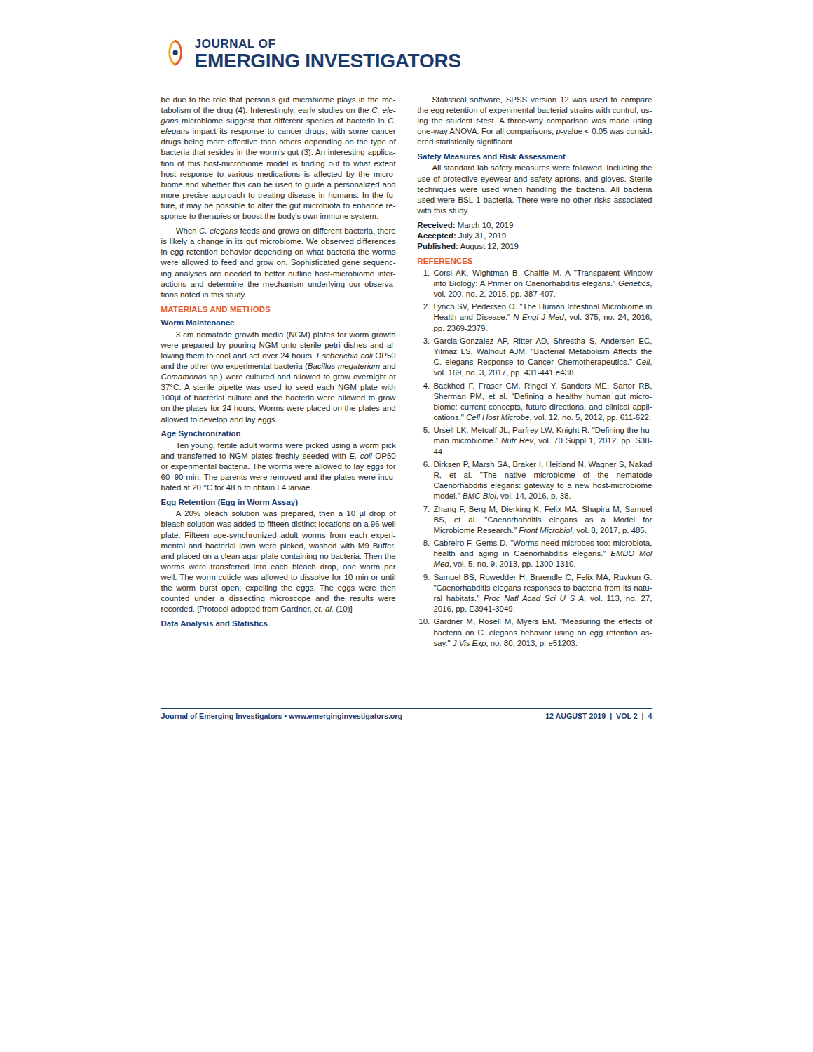JOURNAL OF
EMERGING INVESTIGATORS
be due to the role that person's gut microbiome plays in the metabolism of the drug (4). Interestingly, early studies on the C. elegans microbiome suggest that different species of bacteria in C. elegans impact its response to cancer drugs, with some cancer drugs being more effective than others depending on the type of bacteria that resides in the worm's gut (3). An interesting application of this host-microbiome model is finding out to what extent host response to various medications is affected by the microbiome and whether this can be used to guide a personalized and more precise approach to treating disease in humans. In the future, it may be possible to alter the gut microbiota to enhance response to therapies or boost the body's own immune system.
When C. elegans feeds and grows on different bacteria, there is likely a change in its gut microbiome. We observed differences in egg retention behavior depending on what bacteria the worms were allowed to feed and grow on. Sophisticated gene sequencing analyses are needed to better outline host-microbiome interactions and determine the mechanism underlying our observations noted in this study.
MATERIALS AND METHODS
Worm Maintenance
3 cm nematode growth media (NGM) plates for worm growth were prepared by pouring NGM onto sterile petri dishes and allowing them to cool and set over 24 hours. Escherichia coli OP50 and the other two experimental bacteria (Bacillus megaterium and Comamonas sp.) were cultured and allowed to grow overnight at 37°C. A sterile pipette was used to seed each NGM plate with 100µl of bacterial culture and the bacteria were allowed to grow on the plates for 24 hours. Worms were placed on the plates and allowed to develop and lay eggs.
Age Synchronization
Ten young, fertile adult worms were picked using a worm pick and transferred to NGM plates freshly seeded with E. coli OP50 or experimental bacteria. The worms were allowed to lay eggs for 60–90 min. The parents were removed and the plates were incubated at 20 °C for 48 h to obtain L4 larvae.
Egg Retention (Egg in Worm Assay)
A 20% bleach solution was prepared, then a 10 µl drop of bleach solution was added to fifteen distinct locations on a 96 well plate. Fifteen age-synchronized adult worms from each experimental and bacterial lawn were picked, washed with M9 Buffer, and placed on a clean agar plate containing no bacteria. Then the worms were transferred into each bleach drop, one worm per well. The worm cuticle was allowed to dissolve for 10 min or until the worm burst open, expelling the eggs. The eggs were then counted under a dissecting microscope and the results were recorded. [Protocol adopted from Gardner, et. al. (10)]
Data Analysis and Statistics
Statistical software, SPSS version 12 was used to compare the egg retention of experimental bacterial strains with control, using the student t-test. A three-way comparison was made using one-way ANOVA. For all comparisons, p-value < 0.05 was considered statistically significant.
Safety Measures and Risk Assessment
All standard lab safety measures were followed, including the use of protective eyewear and safety aprons, and gloves. Sterile techniques were used when handling the bacteria. All bacteria used were BSL-1 bacteria. There were no other risks associated with this study.
Received: March 10, 2019
Accepted: July 31, 2019
Published: August 12, 2019
REFERENCES
Corsi AK, Wightman B, Chalfie M. A "Transparent Window into Biology: A Primer on Caenorhabditis elegans." Genetics, vol. 200, no. 2, 2015, pp. 387-407.
Lynch SV, Pedersen O. "The Human Intestinal Microbiome in Health and Disease." N Engl J Med, vol. 375, no. 24, 2016, pp. 2369-2379.
Garcia-Gonzalez AP, Ritter AD, Shrestha S, Andersen EC, Yilmaz LS, Walhout AJM. "Bacterial Metabolism Affects the C. elegans Response to Cancer Chemotherapeutics." Cell, vol. 169, no. 3, 2017, pp. 431-441 e438.
Backhed F, Fraser CM, Ringel Y, Sanders ME, Sartor RB, Sherman PM, et al. "Defining a healthy human gut microbiome: current concepts, future directions, and clinical applications." Cell Host Microbe, vol. 12, no. 5, 2012, pp. 611-622.
Ursell LK, Metcalf JL, Parfrey LW, Knight R. "Defining the human microbiome." Nutr Rev, vol. 70 Suppl 1, 2012, pp. S38-44.
Dirksen P, Marsh SA, Braker I, Heitland N, Wagner S, Nakad R, et al. "The native microbiome of the nematode Caenorhabditis elegans: gateway to a new host-microbiome model." BMC Biol, vol. 14, 2016, p. 38.
Zhang F, Berg M, Dierking K, Felix MA, Shapira M, Samuel BS, et al. "Caenorhabditis elegans as a Model for Microbiome Research." Front Microbiol, vol. 8, 2017, p. 485.
Cabreiro F, Gems D. "Worms need microbes too: microbiota, health and aging in Caenorhabditis elegans." EMBO Mol Med, vol. 5, no. 9, 2013, pp. 1300-1310.
Samuel BS, Rowedder H, Braendle C, Felix MA, Ruvkun G. "Caenorhabditis elegans responses to bacteria from its natural habitats." Proc Natl Acad Sci U S A, vol. 113, no. 27, 2016, pp. E3941-3949.
Gardner M, Rosell M, Myers EM. "Measuring the effects of bacteria on C. elegans behavior using an egg retention assay." J Vis Exp, no. 80, 2013, p. e51203.
Journal of Emerging Investigators • www.emerginginvestigators.org
12 AUGUST 2019 | VOL 2 | 4